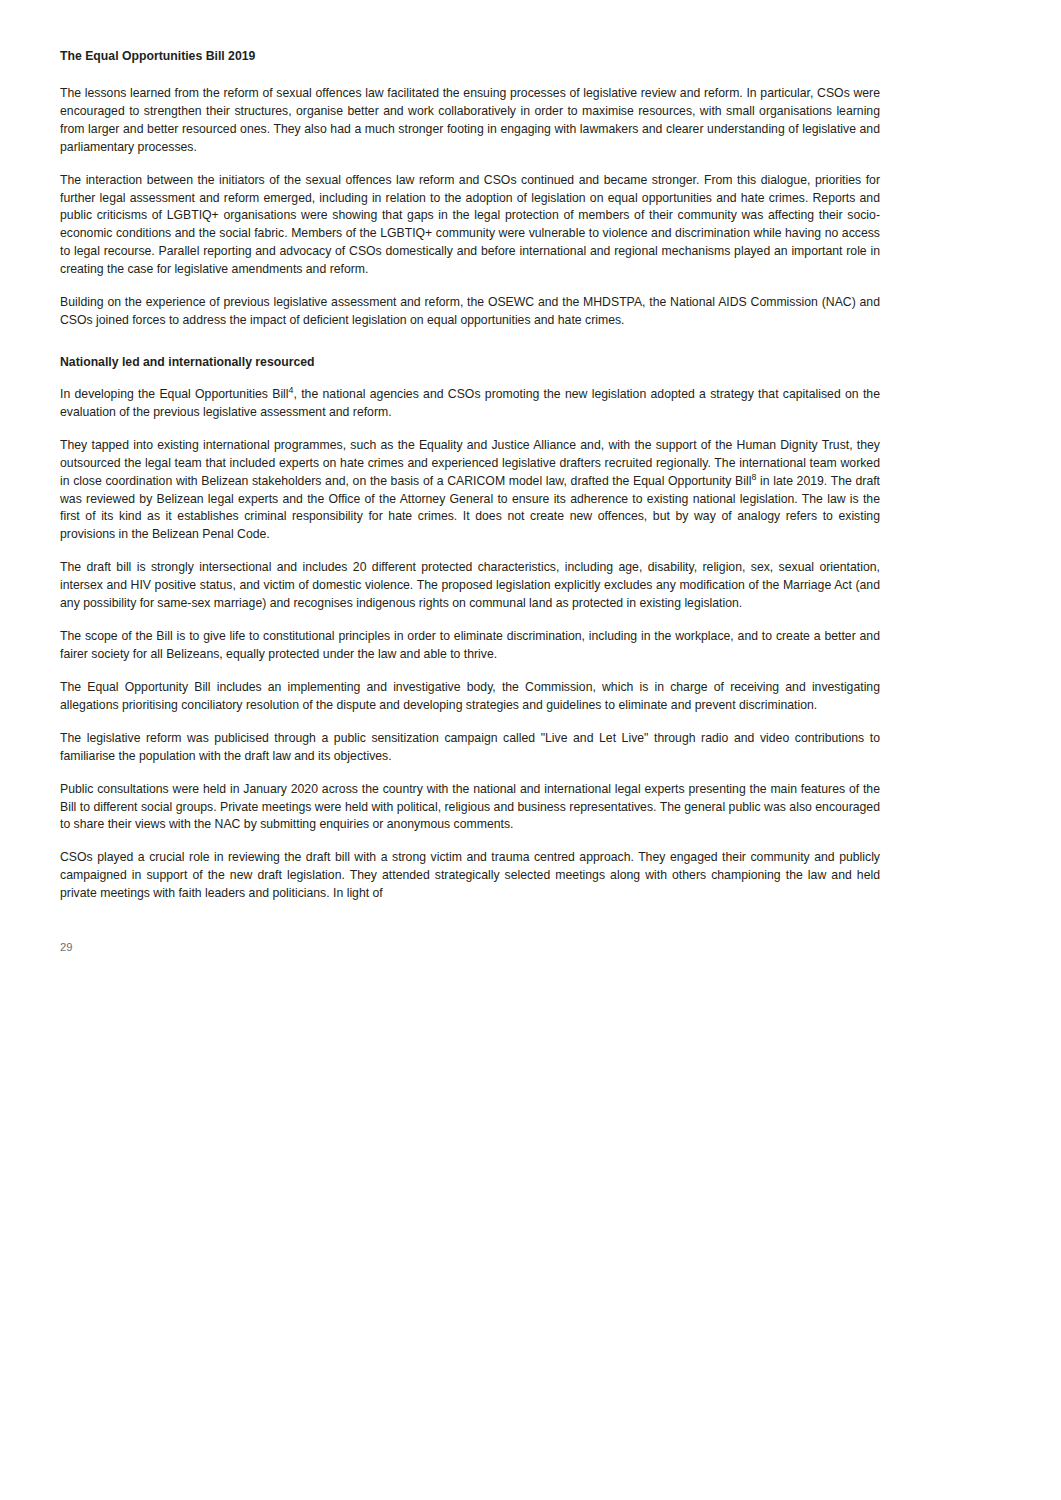The Equal Opportunities Bill 2019
The lessons learned from the reform of sexual offences law facilitated the ensuing processes of legislative review and reform. In particular, CSOs were encouraged to strengthen their structures, organise better and work collaboratively in order to maximise resources, with small organisations learning from larger and better resourced ones. They also had a much stronger footing in engaging with lawmakers and clearer understanding of legislative and parliamentary processes.
The interaction between the initiators of the sexual offences law reform and CSOs continued and became stronger. From this dialogue, priorities for further legal assessment and reform emerged, including in relation to the adoption of legislation on equal opportunities and hate crimes. Reports and public criticisms of LGBTIQ+ organisations were showing that gaps in the legal protection of members of their community was affecting their socio-economic conditions and the social fabric. Members of the LGBTIQ+ community were vulnerable to violence and discrimination while having no access to legal recourse. Parallel reporting and advocacy of CSOs domestically and before international and regional mechanisms played an important role in creating the case for legislative amendments and reform.
Building on the experience of previous legislative assessment and reform, the OSEWC and the MHDSTPA, the National AIDS Commission (NAC) and CSOs joined forces to address the impact of deficient legislation on equal opportunities and hate crimes.
Nationally led and internationally resourced
In developing the Equal Opportunities Bill4, the national agencies and CSOs promoting the new legislation adopted a strategy that capitalised on the evaluation of the previous legislative assessment and reform.
They tapped into existing international programmes, such as the Equality and Justice Alliance and, with the support of the Human Dignity Trust, they outsourced the legal team that included experts on hate crimes and experienced legislative drafters recruited regionally. The international team worked in close coordination with Belizean stakeholders and, on the basis of a CARICOM model law, drafted the Equal Opportunity Bill8 in late 2019. The draft was reviewed by Belizean legal experts and the Office of the Attorney General to ensure its adherence to existing national legislation. The law is the first of its kind as it establishes criminal responsibility for hate crimes. It does not create new offences, but by way of analogy refers to existing provisions in the Belizean Penal Code.
The draft bill is strongly intersectional and includes 20 different protected characteristics, including age, disability, religion, sex, sexual orientation, intersex and HIV positive status, and victim of domestic violence. The proposed legislation explicitly excludes any modification of the Marriage Act (and any possibility for same-sex marriage) and recognises indigenous rights on communal land as protected in existing legislation.
The scope of the Bill is to give life to constitutional principles in order to eliminate discrimination, including in the workplace, and to create a better and fairer society for all Belizeans, equally protected under the law and able to thrive.
The Equal Opportunity Bill includes an implementing and investigative body, the Commission, which is in charge of receiving and investigating allegations prioritising conciliatory resolution of the dispute and developing strategies and guidelines to eliminate and prevent discrimination.
The legislative reform was publicised through a public sensitization campaign called "Live and Let Live" through radio and video contributions to familiarise the population with the draft law and its objectives.
Public consultations were held in January 2020 across the country with the national and international legal experts presenting the main features of the Bill to different social groups. Private meetings were held with political, religious and business representatives. The general public was also encouraged to share their views with the NAC by submitting enquiries or anonymous comments.
CSOs played a crucial role in reviewing the draft bill with a strong victim and trauma centred approach. They engaged their community and publicly campaigned in support of the new draft legislation. They attended strategically selected meetings along with others championing the law and held private meetings with faith leaders and politicians. In light of
29